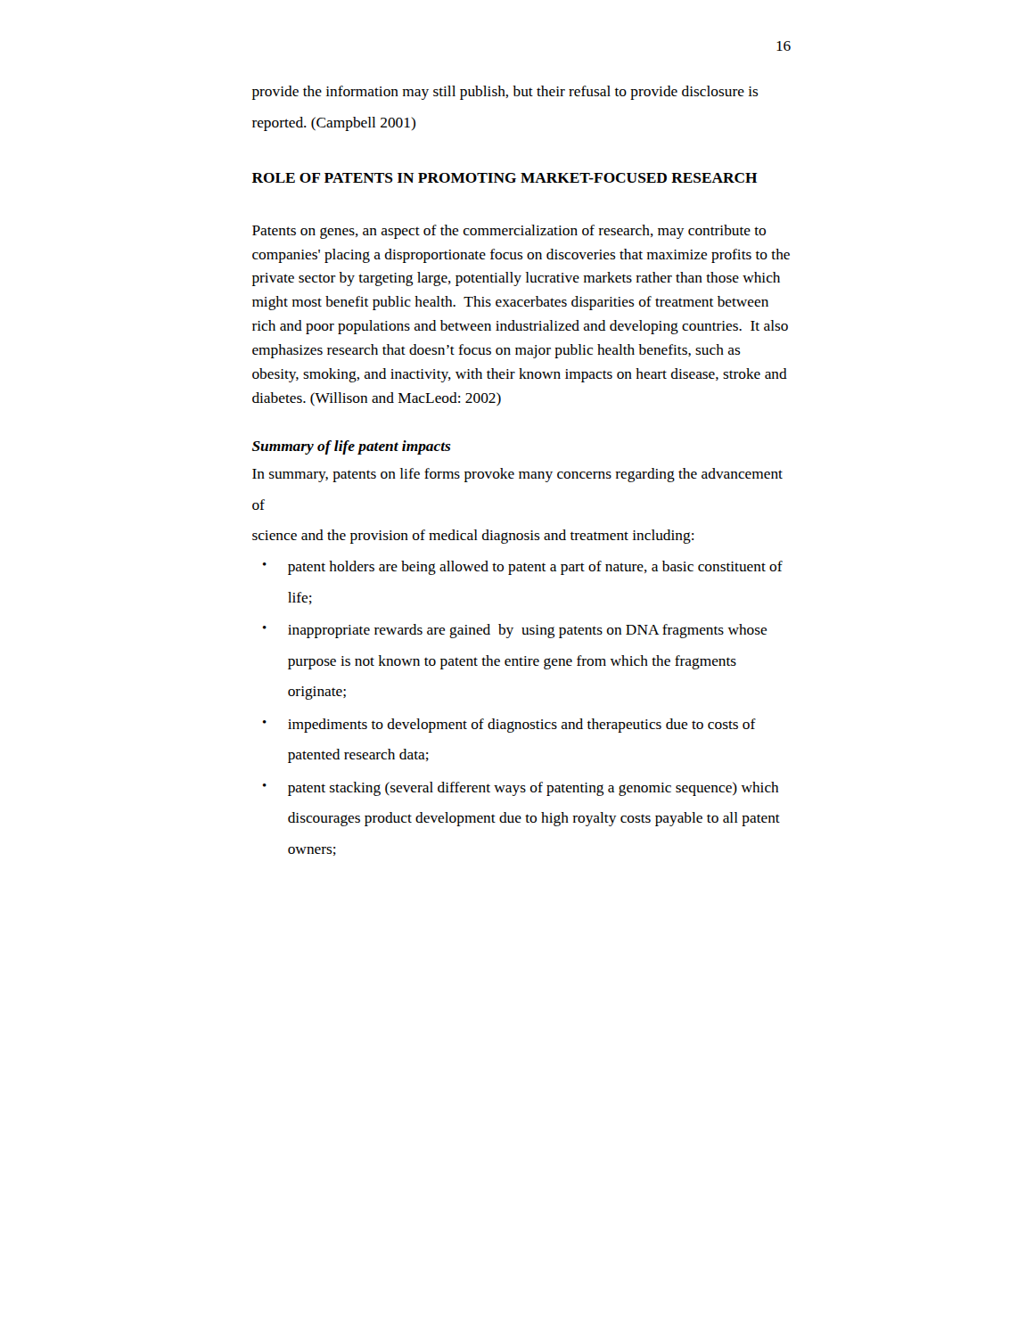16
provide the information may still publish, but their refusal to provide disclosure is
reported. (Campbell 2001)
ROLE OF PATENTS IN PROMOTING MARKET-FOCUSED RESEARCH
Patents on genes, an aspect of the commercialization of research, may contribute to companies' placing a disproportionate focus on discoveries that maximize profits to the private sector by targeting large, potentially lucrative markets rather than those which might most benefit public health. This exacerbates disparities of treatment between rich and poor populations and between industrialized and developing countries. It also emphasizes research that doesn’t focus on major public health benefits, such as obesity, smoking, and inactivity, with their known impacts on heart disease, stroke and diabetes. (Willison and MacLeod: 2002)
Summary of life patent impacts
In summary, patents on life forms provoke many concerns regarding the advancement of
science and the provision of medical diagnosis and treatment including:
patent holders are being allowed to patent a part of nature, a basic constituent of life;
inappropriate rewards are gained by using patents on DNA fragments whose purpose is not known to patent the entire gene from which the fragments originate;
impediments to development of diagnostics and therapeutics due to costs of patented research data;
patent stacking (several different ways of patenting a genomic sequence) which discourages product development due to high royalty costs payable to all patent owners;